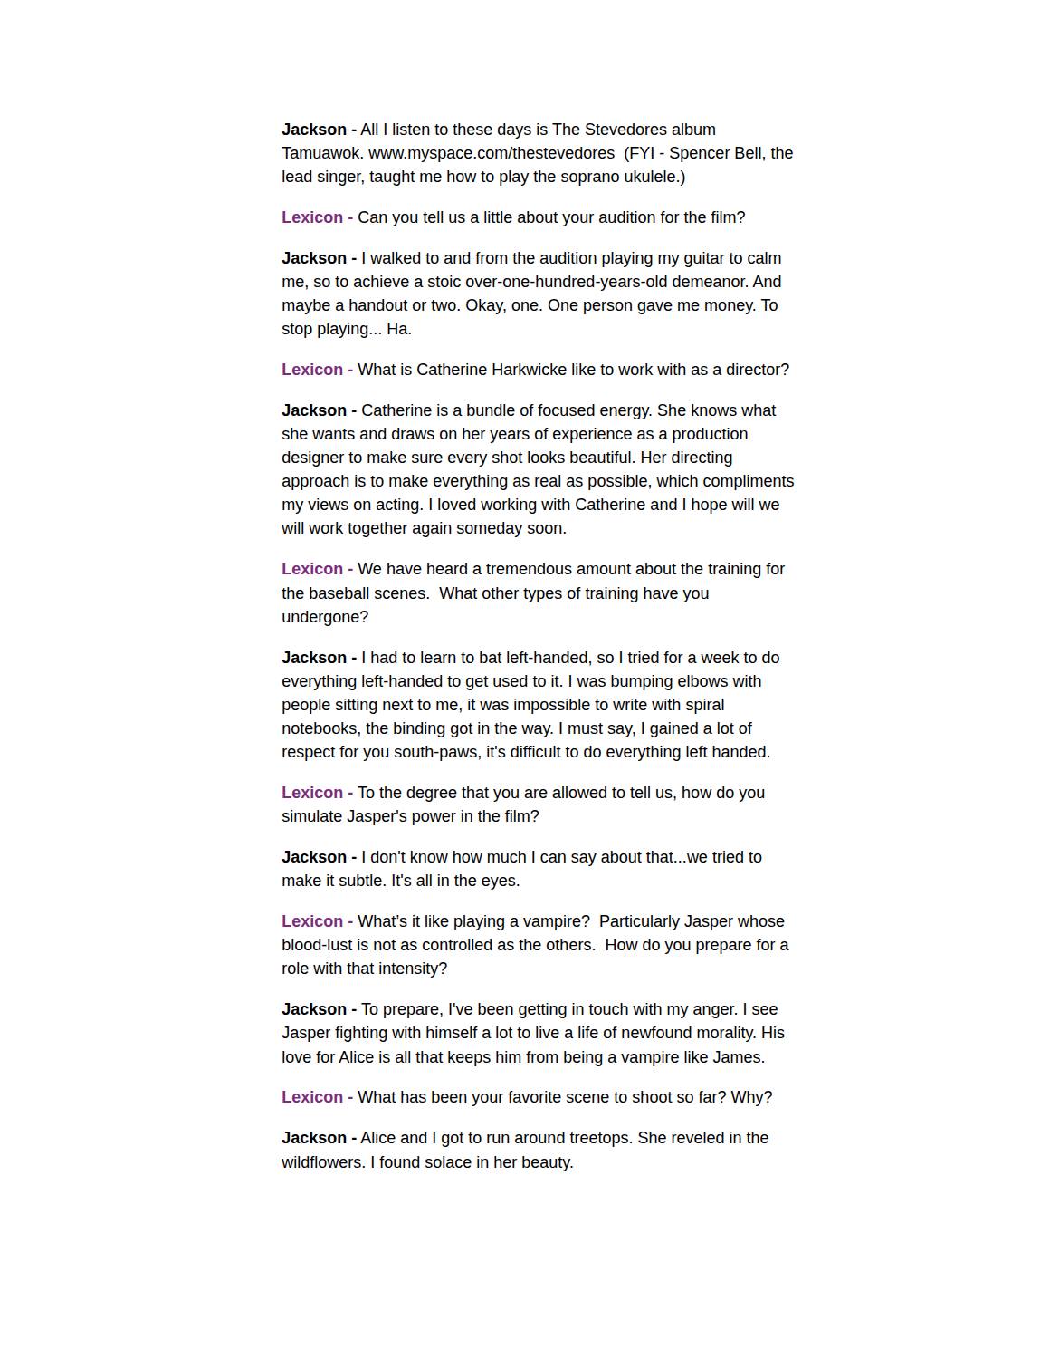Jackson - All I listen to these days is The Stevedores album Tamuawok. www.myspace.com/thestevedores (FYI - Spencer Bell, the lead singer, taught me how to play the soprano ukulele.)
Lexicon - Can you tell us a little about your audition for the film?
Jackson - I walked to and from the audition playing my guitar to calm me, so to achieve a stoic over-one-hundred-years-old demeanor. And maybe a handout or two. Okay, one. One person gave me money. To stop playing... Ha.
Lexicon - What is Catherine Harkwicke like to work with as a director?
Jackson - Catherine is a bundle of focused energy. She knows what she wants and draws on her years of experience as a production designer to make sure every shot looks beautiful. Her directing approach is to make everything as real as possible, which compliments my views on acting. I loved working with Catherine and I hope will we will work together again someday soon.
Lexicon - We have heard a tremendous amount about the training for the baseball scenes. What other types of training have you undergone?
Jackson - I had to learn to bat left-handed, so I tried for a week to do everything left-handed to get used to it. I was bumping elbows with people sitting next to me, it was impossible to write with spiral notebooks, the binding got in the way. I must say, I gained a lot of respect for you south-paws, it's difficult to do everything left handed.
Lexicon - To the degree that you are allowed to tell us, how do you simulate Jasper's power in the film?
Jackson - I don't know how much I can say about that...we tried to make it subtle. It's all in the eyes.
Lexicon - What’s it like playing a vampire? Particularly Jasper whose blood-lust is not as controlled as the others. How do you prepare for a role with that intensity?
Jackson - To prepare, I've been getting in touch with my anger. I see Jasper fighting with himself a lot to live a life of newfound morality. His love for Alice is all that keeps him from being a vampire like James.
Lexicon - What has been your favorite scene to shoot so far? Why?
Jackson - Alice and I got to run around treetops. She reveled in the wildflowers. I found solace in her beauty.